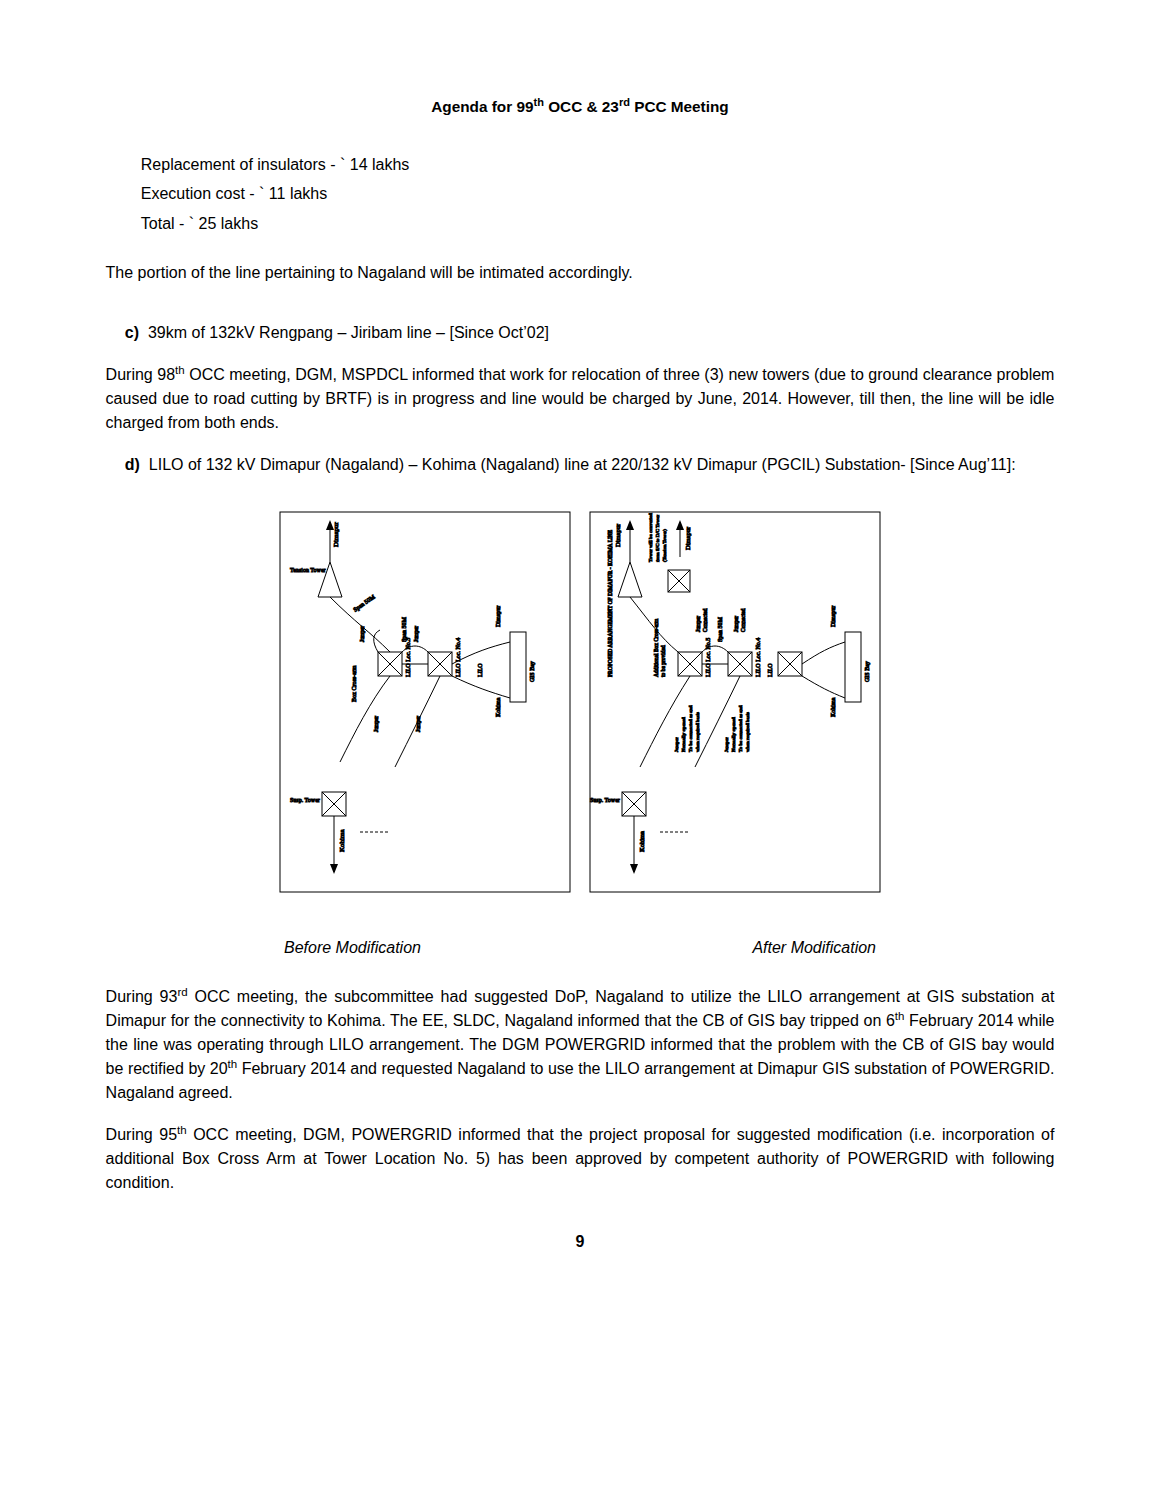Agenda for 99th OCC & 23rd PCC Meeting
Replacement of insulators - ` 14 lakhs
Execution cost - ` 11 lakhs
Total - ` 25 lakhs
The portion of the line pertaining to Nagaland will be intimated accordingly.
c) 39km of 132kV Rengpang – Jiribam line – [Since Oct’02]
During 98th OCC meeting, DGM, MSPDCL informed that work for relocation of three (3) new towers (due to ground clearance problem caused due to road cutting by BRTF) is in progress and line would be charged by June, 2014. However, till then, the line will be idle charged from both ends.
d) LILO of 132 kV Dimapur (Nagaland) – Kohima (Nagaland) line at 220/132 kV Dimapur (PGCIL) Substation- [Since Aug’11]:
Dimapur Tension Tower Span 50M LILO Loc. No.3 Jumper Box Cross-arm LILO Loc. No.4 Span 50M Jumper LILO GIS Bay Dimapur Kohima Jumper Jumper Susp. Tower Kohima Dimapur Dimapur Tower will be converted from S/C to D/C Tower (Tension Tower) PROPOSED ARRANGEMENT OF DIMAPUR - KOHIMA LINE Additional Box Cross-arm to be provided Jumper Connected Jumper Connected LILO Loc. No.5 Span 50M LILO Loc. No.4 LILO GIS Bay Dimapur Kohima Jumper Normally opened To be connected as and when required basis Jumper Normally opened To be connected as and when required basis Susp. Tower Kohima
Before Modification After Modification
During 93rd OCC meeting, the subcommittee had suggested DoP, Nagaland to utilize the LILO arrangement at GIS substation at Dimapur for the connectivity to Kohima. The EE, SLDC, Nagaland informed that the CB of GIS bay tripped on 6th February 2014 while the line was operating through LILO arrangement. The DGM POWERGRID informed that the problem with the CB of GIS bay would be rectified by 20th February 2014 and requested Nagaland to use the LILO arrangement at Dimapur GIS substation of POWERGRID. Nagaland agreed.
During 95th OCC meeting, DGM, POWERGRID informed that the project proposal for suggested modification (i.e. incorporation of additional Box Cross Arm at Tower Location No. 5) has been approved by competent authority of POWERGRID with following condition.
9